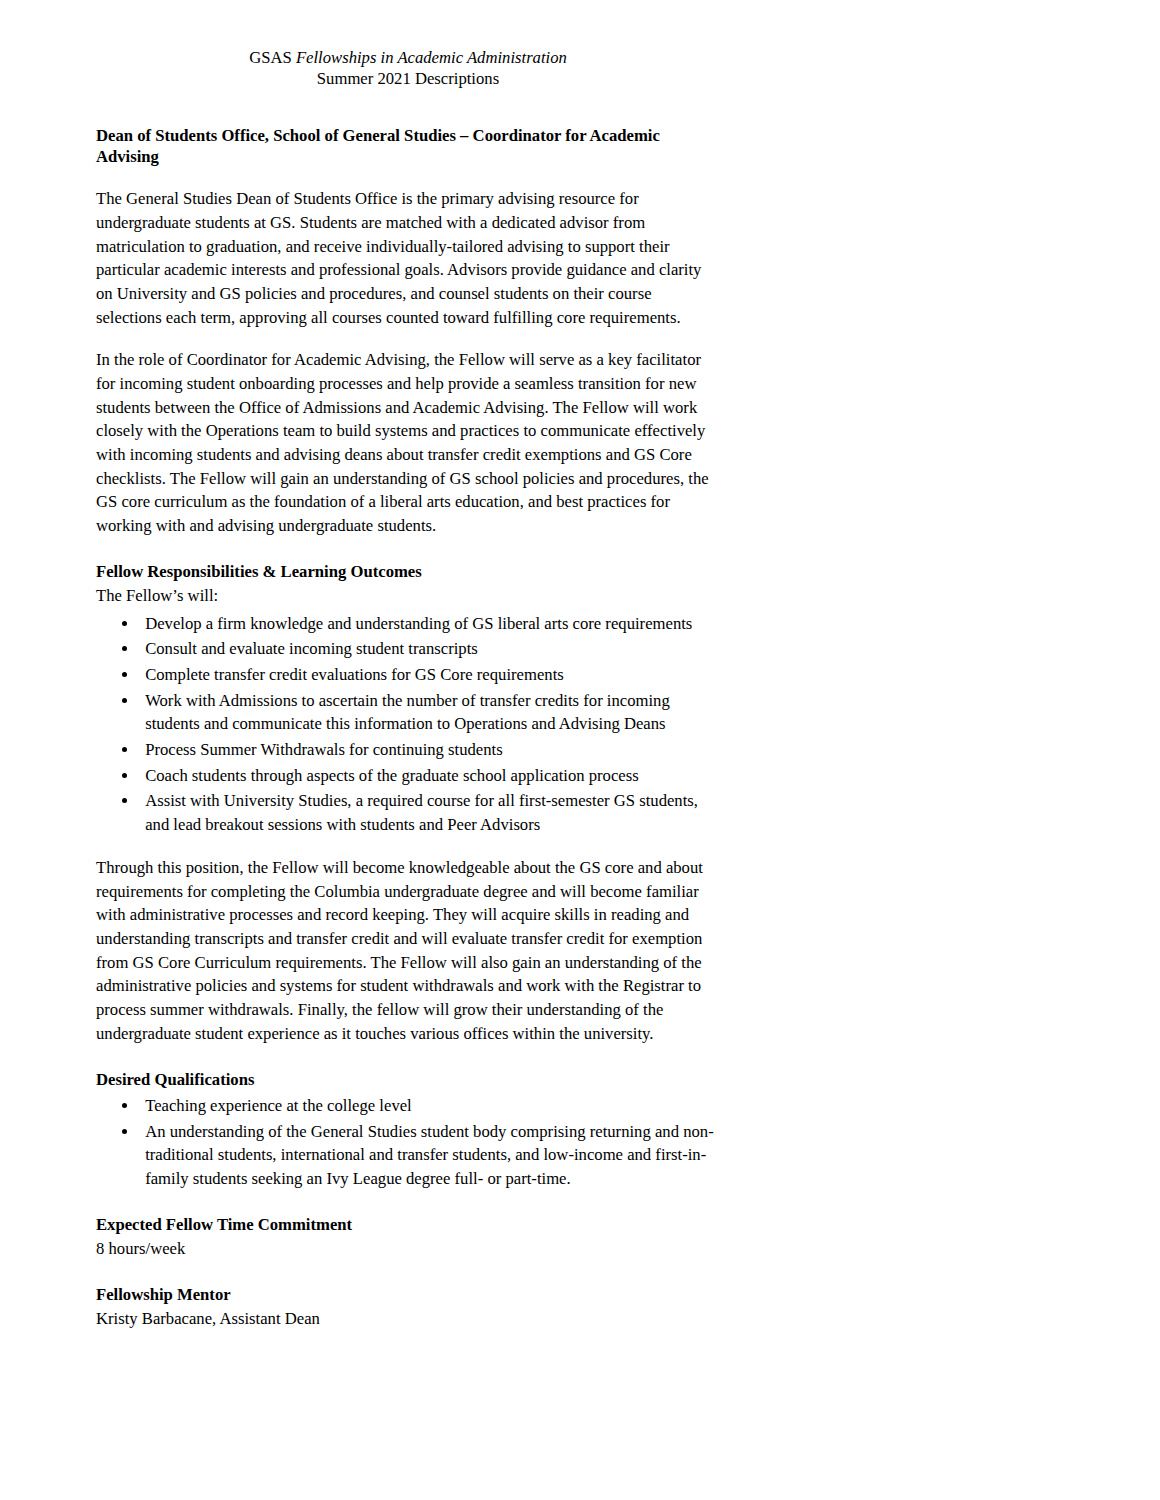GSAS Fellowships in Academic Administration Summer 2021 Descriptions
Dean of Students Office, School of General Studies – Coordinator for Academic Advising
The General Studies Dean of Students Office is the primary advising resource for undergraduate students at GS. Students are matched with a dedicated advisor from matriculation to graduation, and receive individually-tailored advising to support their particular academic interests and professional goals. Advisors provide guidance and clarity on University and GS policies and procedures, and counsel students on their course selections each term, approving all courses counted toward fulfilling core requirements.
In the role of Coordinator for Academic Advising, the Fellow will serve as a key facilitator for incoming student onboarding processes and help provide a seamless transition for new students between the Office of Admissions and Academic Advising. The Fellow will work closely with the Operations team to build systems and practices to communicate effectively with incoming students and advising deans about transfer credit exemptions and GS Core checklists. The Fellow will gain an understanding of GS school policies and procedures, the GS core curriculum as the foundation of a liberal arts education, and best practices for working with and advising undergraduate students.
Fellow Responsibilities & Learning Outcomes
The Fellow’s will:
Develop a firm knowledge and understanding of GS liberal arts core requirements
Consult and evaluate incoming student transcripts
Complete transfer credit evaluations for GS Core requirements
Work with Admissions to ascertain the number of transfer credits for incoming students and communicate this information to Operations and Advising Deans
Process Summer Withdrawals for continuing students
Coach students through aspects of the graduate school application process
Assist with University Studies, a required course for all first-semester GS students, and lead breakout sessions with students and Peer Advisors
Through this position, the Fellow will become knowledgeable about the GS core and about requirements for completing the Columbia undergraduate degree and will become familiar with administrative processes and record keeping. They will acquire skills in reading and understanding transcripts and transfer credit and will evaluate transfer credit for exemption from GS Core Curriculum requirements. The Fellow will also gain an understanding of the administrative policies and systems for student withdrawals and work with the Registrar to process summer withdrawals. Finally, the fellow will grow their understanding of the undergraduate student experience as it touches various offices within the university.
Desired Qualifications
Teaching experience at the college level
An understanding of the General Studies student body comprising returning and non-traditional students, international and transfer students, and low-income and first-in-family students seeking an Ivy League degree full- or part-time.
Expected Fellow Time Commitment
8 hours/week
Fellowship Mentor
Kristy Barbacane, Assistant Dean